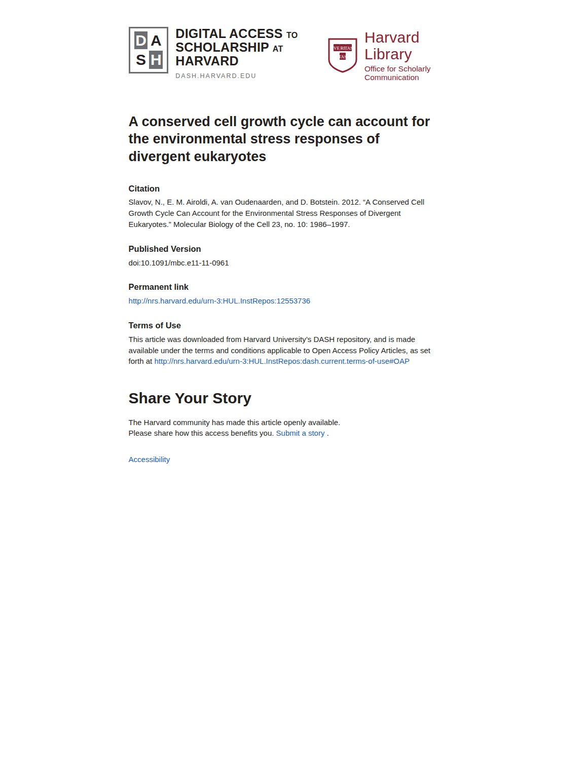DASH
DIGITAL ACCESS TO
SCHOLARSHIP AT HARVARD
DASH.HARVARD.EDU
VE RI TAS TAS
Harvard Library
Office for Scholarly Communication
A conserved cell growth cycle can account for the environmental stress responses of divergent eukaryotes
Citation
Slavov, N., E. M. Airoldi, A. van Oudenaarden, and D. Botstein. 2012. “A Conserved Cell Growth Cycle Can Account for the Environmental Stress Responses of Divergent Eukaryotes.” Molecular Biology of the Cell 23, no. 10: 1986–1997.
Published Version
doi:10.1091/mbc.e11-11-0961
Permanent link
http://nrs.harvard.edu/urn-3:HUL.InstRepos:12553736
Terms of Use
This article was downloaded from Harvard University’s DASH repository, and is made available under the terms and conditions applicable to Open Access Policy Articles, as set forth at http://nrs.harvard.edu/urn-3:HUL.InstRepos:dash.current.terms-of-use#OAP
Share Your Story
The Harvard community has made this article openly available.
Please share how this access benefits you. Submit a story .
Accessibility